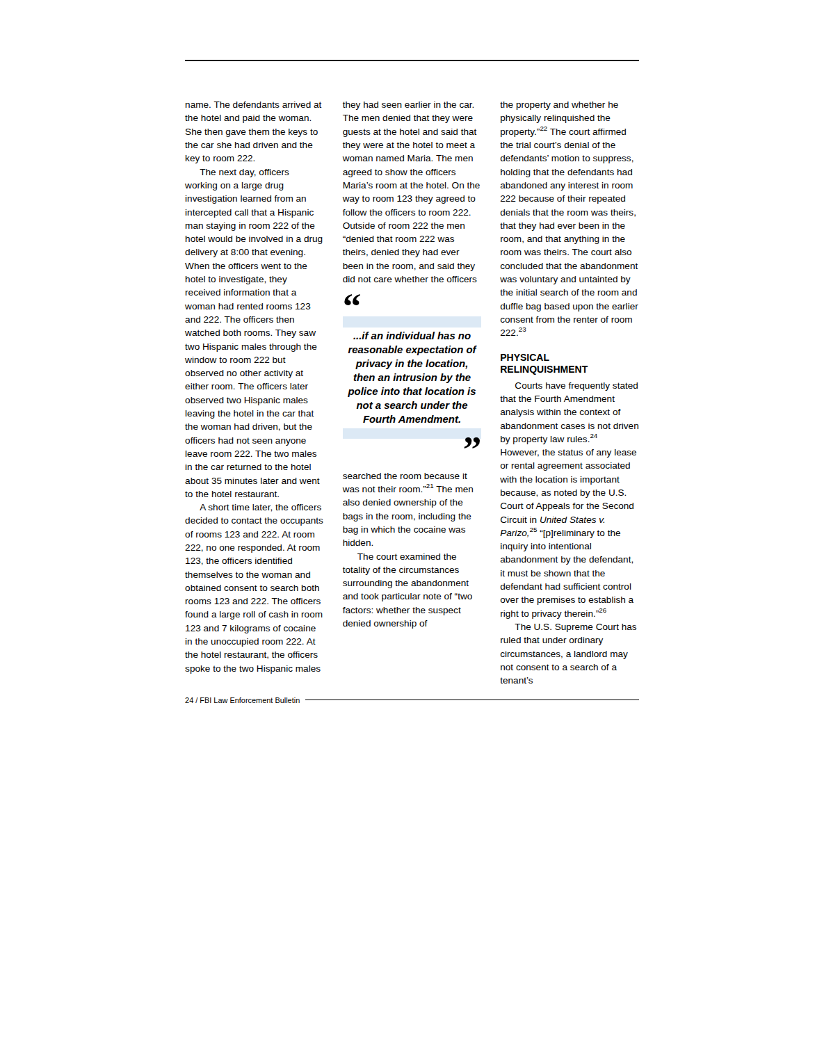name. The defendants arrived at the hotel and paid the woman. She then gave them the keys to the car she had driven and the key to room 222.
The next day, officers working on a large drug investigation learned from an intercepted call that a Hispanic man staying in room 222 of the hotel would be involved in a drug delivery at 8:00 that evening. When the officers went to the hotel to investigate, they received information that a woman had rented rooms 123 and 222. The officers then watched both rooms. They saw two Hispanic males through the window to room 222 but observed no other activity at either room. The officers later observed two Hispanic males leaving the hotel in the car that the woman had driven, but the officers had not seen anyone leave room 222. The two males in the car returned to the hotel about 35 minutes later and went to the hotel restaurant.
A short time later, the officers decided to contact the occupants of rooms 123 and 222. At room 222, no one responded. At room 123, the officers identified themselves to the woman and obtained consent to search both rooms 123 and 222. The officers found a large roll of cash in room 123 and 7 kilograms of cocaine in the unoccupied room 222. At the hotel restaurant, the officers spoke to the two Hispanic males
they had seen earlier in the car. The men denied that they were guests at the hotel and said that they were at the hotel to meet a woman named Maria. The men agreed to show the officers Maria’s room at the hotel. On the way to room 123 they agreed to follow the officers to room 222. Outside of room 222 the men “denied that room 222 was theirs, denied they had ever been in the room, and said they did not care whether the officers
“
...if an individual has no reasonable expectation of privacy in the location, then an intrusion by the police into that location is not a search under the Fourth Amendment.
”
searched the room because it was not their room.”21 The men also denied ownership of the bags in the room, including the bag in which the cocaine was hidden.
The court examined the totality of the circumstances surrounding the abandonment and took particular note of “two factors: whether the suspect denied ownership of
the property and whether he physically relinquished the property.”22 The court affirmed the trial court’s denial of the defendants’ motion to suppress, holding that the defendants had abandoned any interest in room 222 because of their repeated denials that the room was theirs, that they had ever been in the room, and that anything in the room was theirs. The court also concluded that the abandonment was voluntary and untainted by the initial search of the room and duffle bag based upon the earlier consent from the renter of room 222.23
Physical
Relinquishment
Courts have frequently stated that the Fourth Amendment analysis within the context of abandonment cases is not driven by property law rules.24 However, the status of any lease or rental agreement associated with the location is important because, as noted by the U.S. Court of Appeals for the Second Circuit in United States v. Parizo,25 “[p]reliminary to the inquiry into intentional abandonment by the defendant, it must be shown that the defendant had sufficient control over the premises to establish a right to privacy therein.”26
The U.S. Supreme Court has ruled that under ordinary circumstances, a landlord may not consent to a search of a tenant’s
24 / FBI Law Enforcement Bulletin